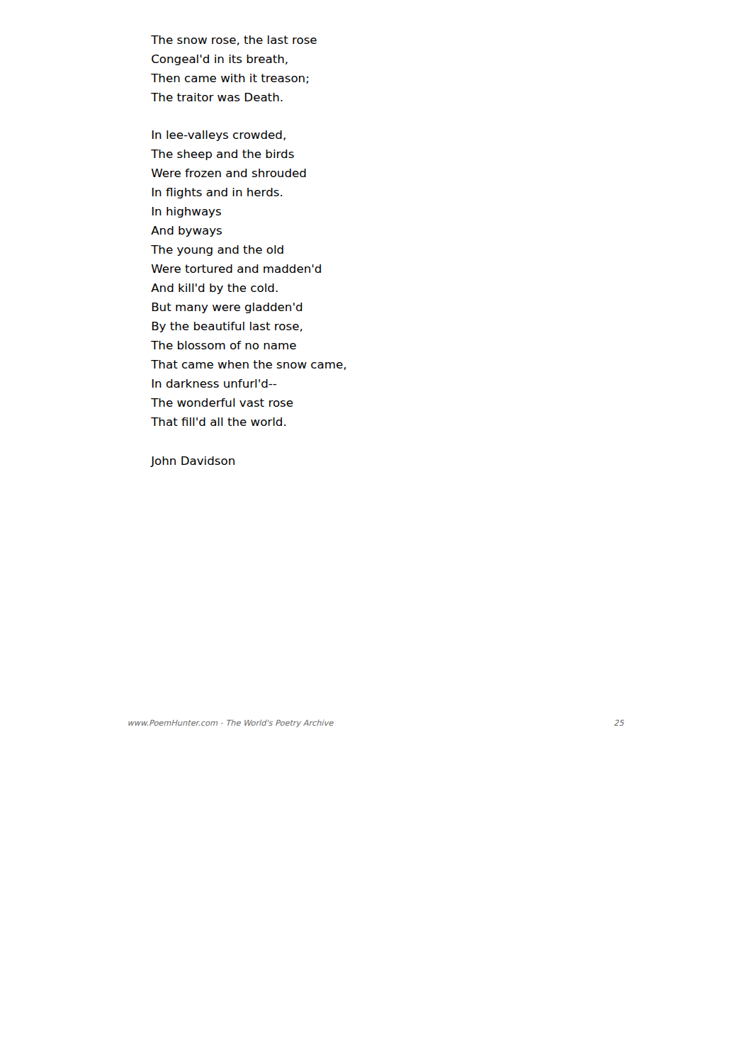The snow rose, the last rose
Congeal'd in its breath,
Then came with it treason;
The traitor was Death.
In lee-valleys crowded,
The sheep and the birds
Were frozen and shrouded
In flights and in herds.
In highways
And byways
The young and the old
Were tortured and madden'd
And kill'd by the cold.
But many were gladden'd
By the beautiful last rose,
The blossom of no name
That came when the snow came,
In darkness unfurl'd--
The wonderful vast rose
That fill'd all the world.
John Davidson
www.PoemHunter.com - The World's Poetry Archive 25